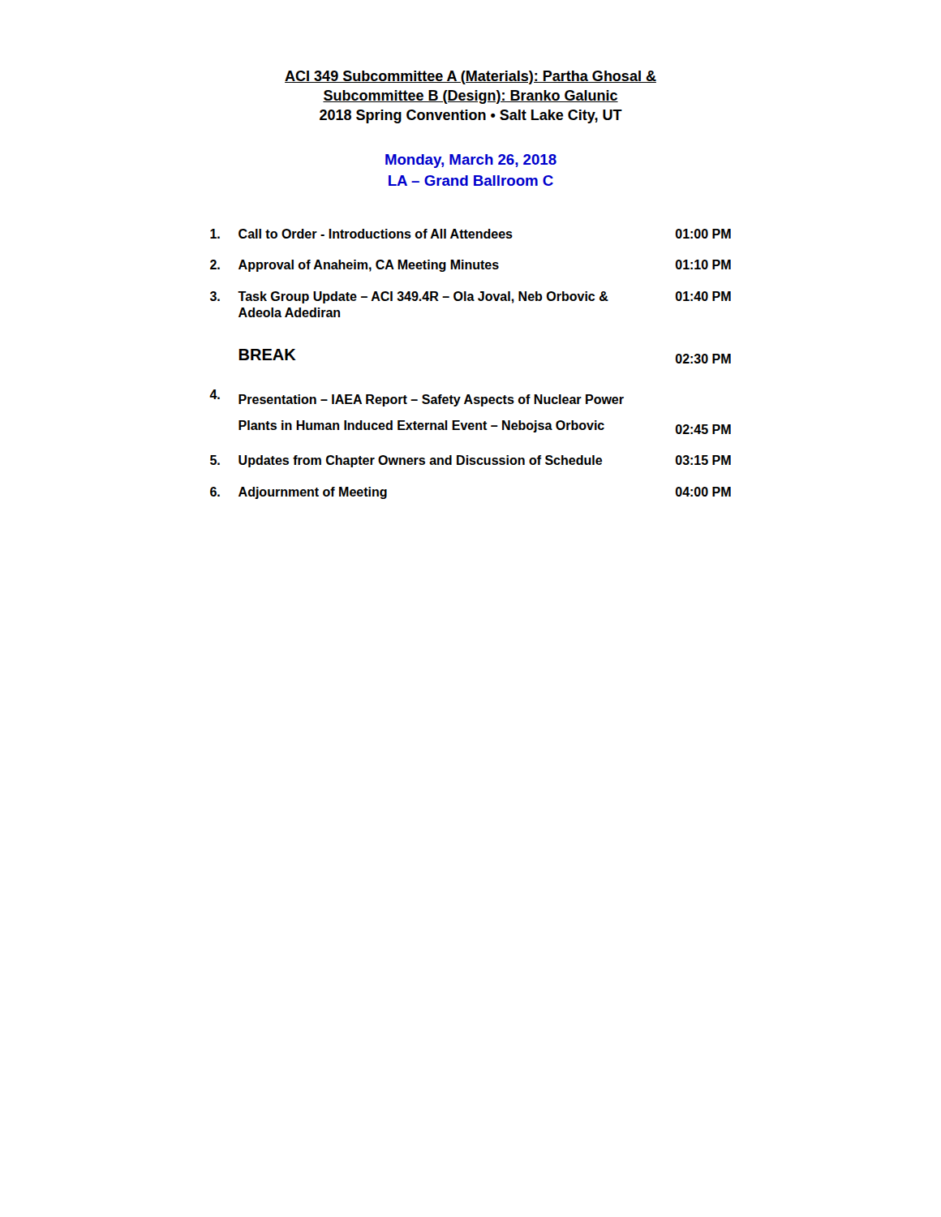ACI 349 Subcommittee A (Materials): Partha Ghosal &
Subcommittee B (Design): Branko Galunic
2018 Spring Convention • Salt Lake City, UT
Monday, March 26, 2018 LA – Grand Ballroom C
| 1. | Call to Order - Introductions of All Attendees | 01:00 PM |
| 2. | Approval of Anaheim, CA Meeting Minutes | 01:10 PM |
| 3. | Task Group Update – ACI 349.4R – Ola Joval, Neb Orbovic & Adeola Adediran | 01:40 PM |
| | BREAK | 02:30 PM |
| 4. | Presentation – IAEA Report – Safety Aspects of Nuclear Power Plants in Human Induced External Event – Nebojsa Orbovic | 02:45 PM |
| 5. | Updates from Chapter Owners and Discussion of Schedule | 03:15 PM |
| 6. | Adjournment of Meeting | 04:00 PM |